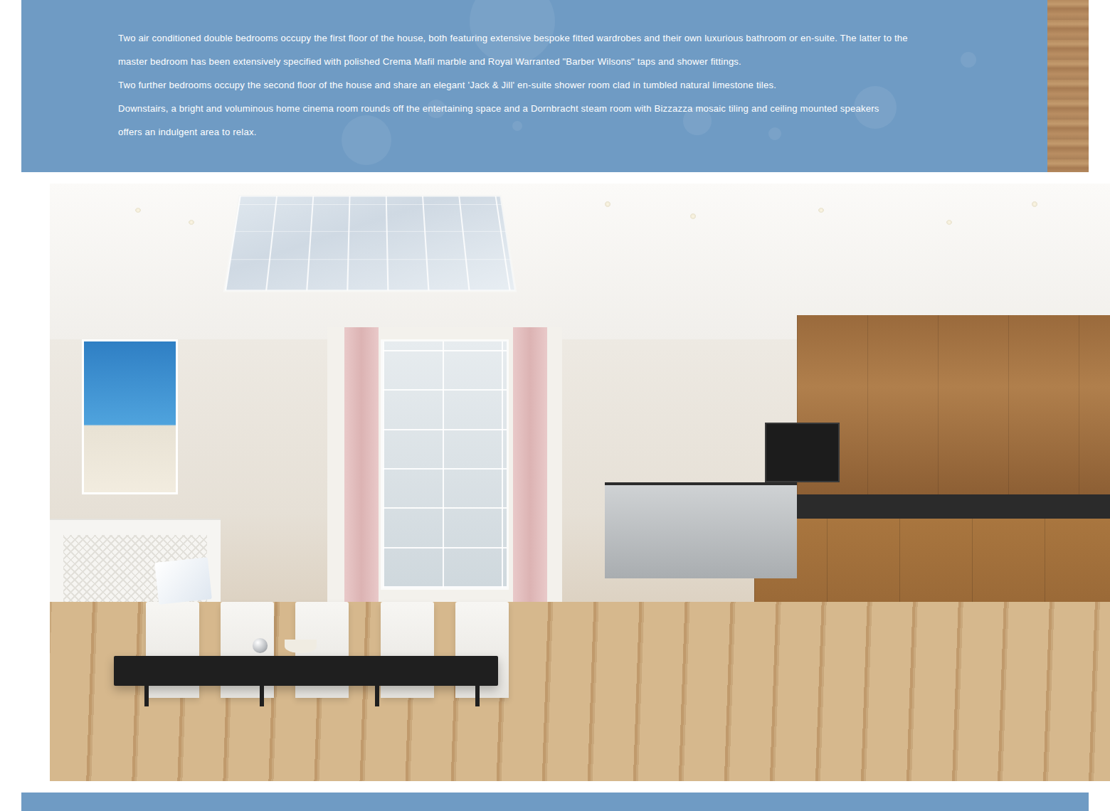Two air conditioned double bedrooms occupy the first floor of the house, both featuring extensive bespoke fitted wardrobes and their own luxurious bathroom or en-suite. The latter to the
master bedroom has been extensively specified with polished Crema Mafil marble and Royal Warranted "Barber Wilsons" taps and shower fittings.
Two further bedrooms occupy the second floor of the house and share an elegant 'Jack & Jill' en-suite shower room clad in tumbled natural limestone tiles.
Downstairs, a bright and voluminous home cinema room rounds off the entertaining space and a Dornbracht steam room with Bizzazza mosaic tiling and ceiling mounted speakers
offers an indulgent area to relax.